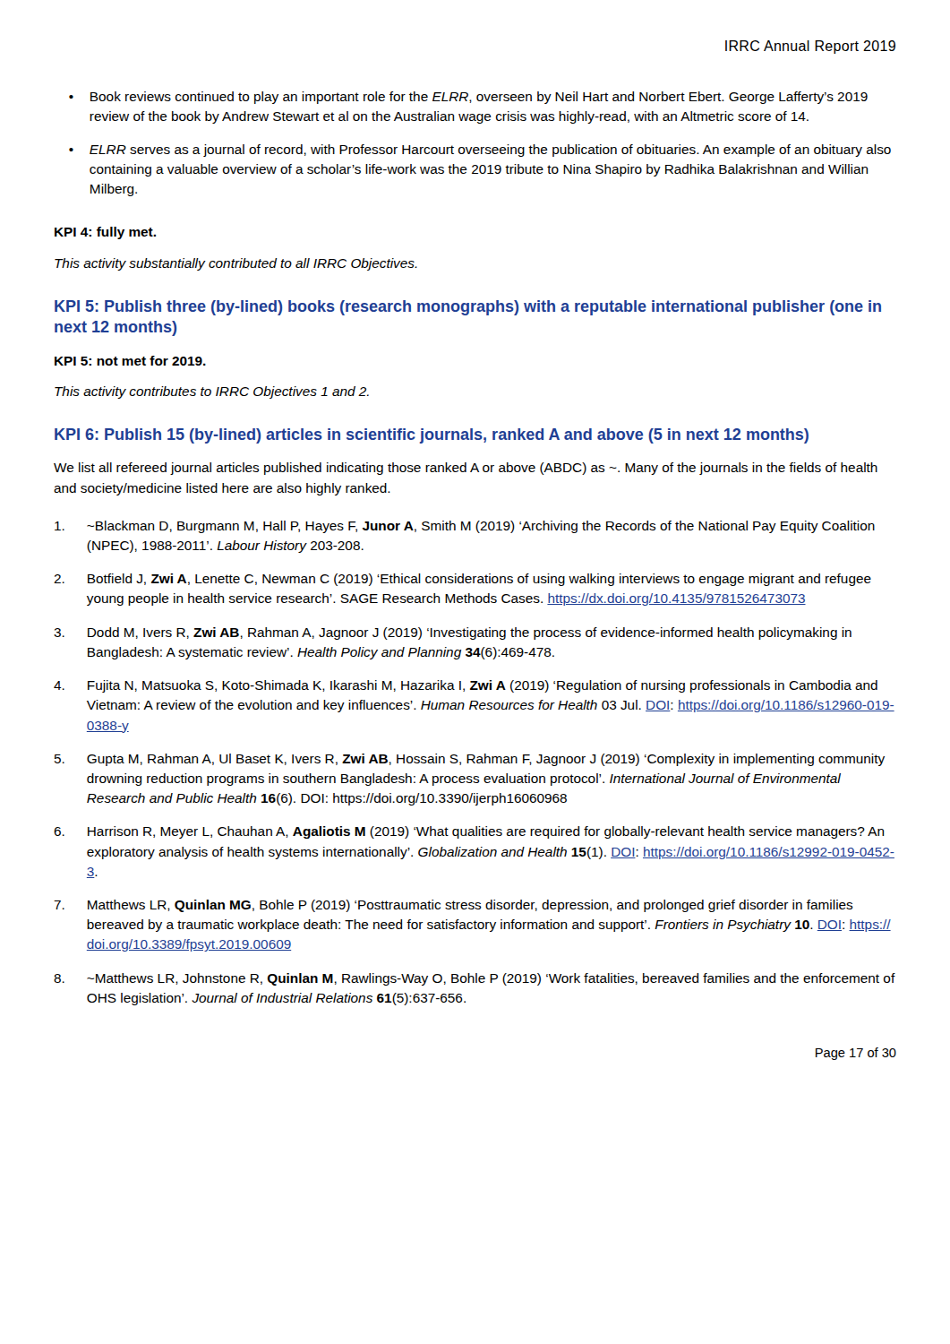IRRC Annual Report 2019
Book reviews continued to play an important role for the ELRR, overseen by Neil Hart and Norbert Ebert. George Lafferty’s 2019 review of the book by Andrew Stewart et al on the Australian wage crisis was highly-read, with an Altmetric score of 14.
ELRR serves as a journal of record, with Professor Harcourt overseeing the publication of obituaries. An example of an obituary also containing a valuable overview of a scholar’s life-work was the 2019 tribute to Nina Shapiro by Radhika Balakrishnan and Willian Milberg.
KPI 4: fully met.
This activity substantially contributed to all IRRC Objectives.
KPI 5: Publish three (by-lined) books (research monographs) with a reputable international publisher (one in next 12 months)
KPI 5: not met for 2019.
This activity contributes to IRRC Objectives 1 and 2.
KPI 6: Publish 15 (by-lined) articles in scientific journals, ranked A and above (5 in next 12 months)
We list all refereed journal articles published indicating those ranked A or above (ABDC) as ~. Many of the journals in the fields of health and society/medicine listed here are also highly ranked.
~Blackman D, Burgmann M, Hall P, Hayes F, Junor A, Smith M (2019) ‘Archiving the Records of the National Pay Equity Coalition (NPEC), 1988-2011’. Labour History 203-208.
Botfield J, Zwi A, Lenette C, Newman C (2019) ‘Ethical considerations of using walking interviews to engage migrant and refugee young people in health service research’. SAGE Research Methods Cases. https://dx.doi.org/10.4135/9781526473073
Dodd M, Ivers R, Zwi AB, Rahman A, Jagnoor J (2019) ‘Investigating the process of evidence-informed health policymaking in Bangladesh: A systematic review’. Health Policy and Planning 34(6):469-478.
Fujita N, Matsuoka S, Koto-Shimada K, Ikarashi M, Hazarika I, Zwi A (2019) ‘Regulation of nursing professionals in Cambodia and Vietnam: A review of the evolution and key influences’. Human Resources for Health 03 Jul. DOI: https://doi.org/10.1186/s12960-019-0388-y
Gupta M, Rahman A, Ul Baset K, Ivers R, Zwi AB, Hossain S, Rahman F, Jagnoor J (2019) ‘Complexity in implementing community drowning reduction programs in southern Bangladesh: A process evaluation protocol’. International Journal of Environmental Research and Public Health 16(6). DOI: https://doi.org/10.3390/ijerph16060968
Harrison R, Meyer L, Chauhan A, Agaliotis M (2019) ‘What qualities are required for globally-relevant health service managers? An exploratory analysis of health systems internationally’. Globalization and Health 15(1). DOI: https://doi.org/10.1186/s12992-019-0452-3.
Matthews LR, Quinlan MG, Bohle P (2019) ‘Posttraumatic stress disorder, depression, and prolonged grief disorder in families bereaved by a traumatic workplace death: The need for satisfactory information and support’. Frontiers in Psychiatry 10. DOI: https://doi.org/10.3389/fpsyt.2019.00609
~Matthews LR, Johnstone R, Quinlan M, Rawlings-Way O, Bohle P (2019) ‘Work fatalities, bereaved families and the enforcement of OHS legislation’. Journal of Industrial Relations 61(5):637-656.
Page 17 of 30